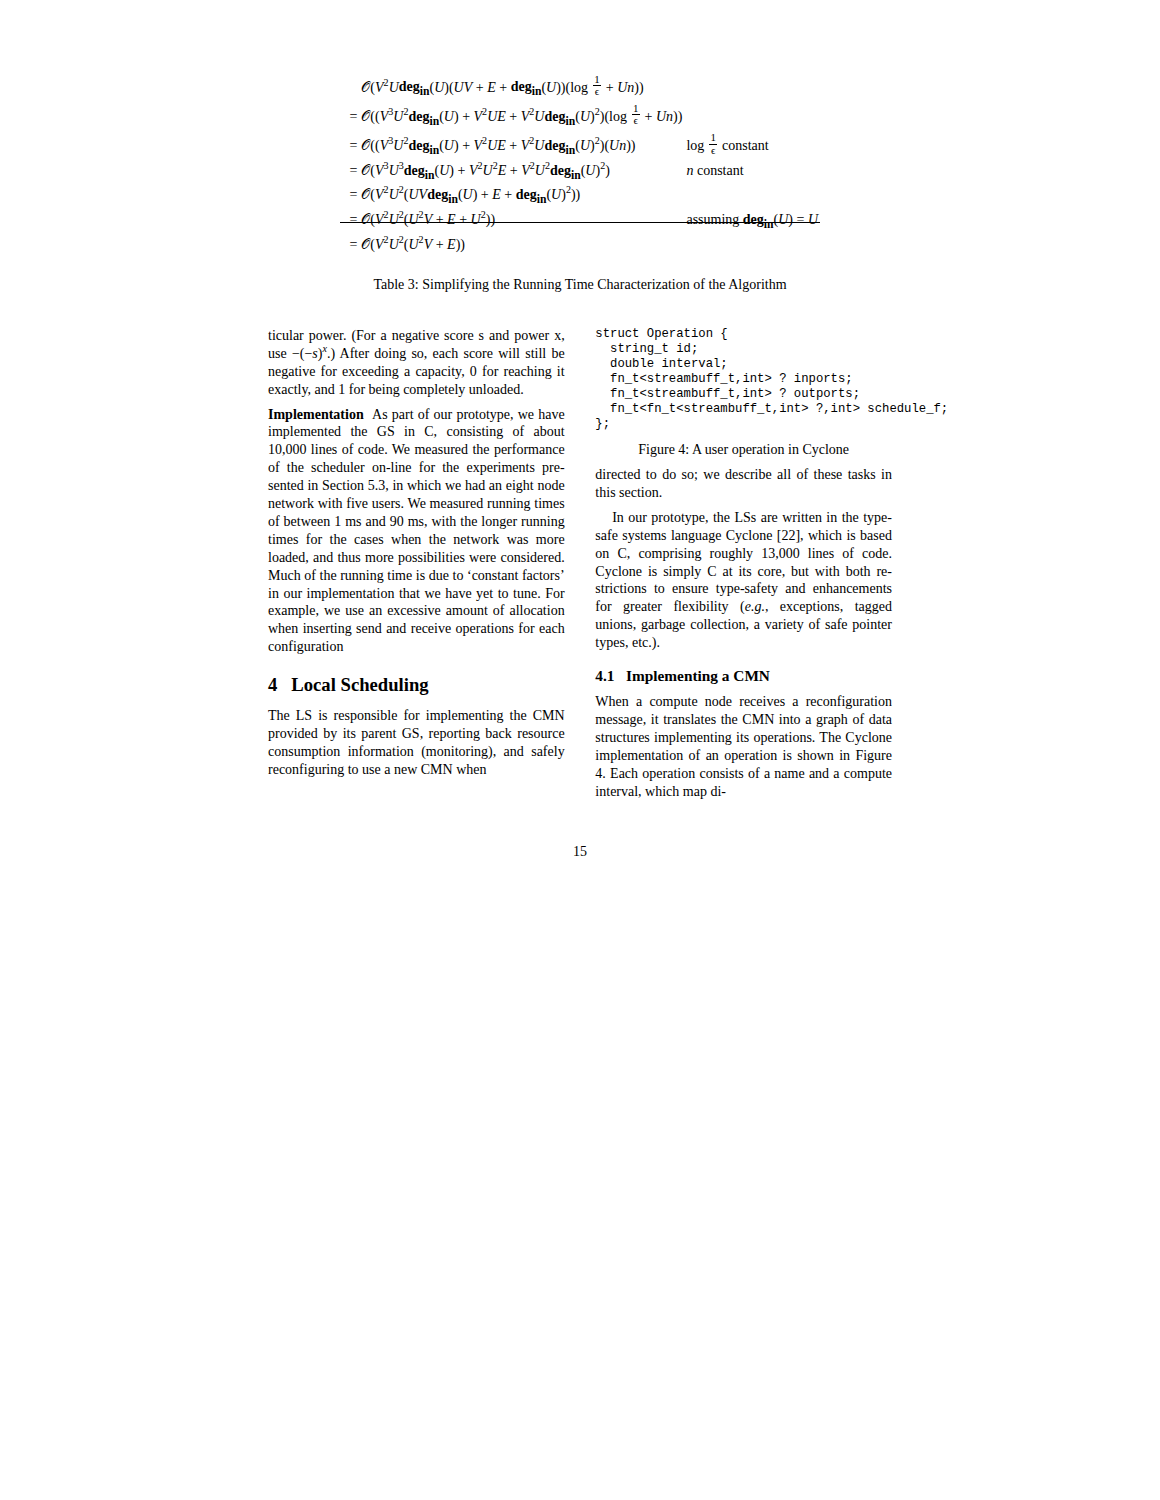| | 𝒪( V 2 U deg in ( U )( UV + E + deg in ( U ))(log 1 ϵ + Un )) | |
| = | 𝒪(( V 3 U 2 deg in ( U ) + V 2 UE + V 2 U deg in ( U ) 2 )(log 1 ϵ + Un )) | |
| = | 𝒪(( V 3 U 2 deg in ( U ) + V 2 UE + V 2 U deg in ( U ) 2 )( Un )) | log 1 ϵ constant |
| = | 𝒪( V 3 U 3 deg in ( U ) + V 2 U 2 E + V 2 U 2 deg in ( U ) 2 ) | n constant |
| = | 𝒪( V 2 U 2 ( UV deg in ( U ) + E + deg in ( U ) 2 )) | |
| = | 𝒪( V 2 U 2 ( U 2 V + E + U 2 )) | assuming deg in ( U ) = U |
| = | 𝒪( V 2 U 2 ( U 2 V + E )) | |
Table 3: Simplifying the Running Time Characterization of the Algorithm
ticular power. (For a negative score s and power x, use −(−s)x.) After doing so, each score will still be negative for exceeding a capacity, 0 for reaching it exactly, and 1 for being completely unloaded.
Implementation As part of our prototype, we have implemented the GS in C, consisting of about 10,000 lines of code. We measured the performance of the scheduler on-line for the experiments presented in Section 5.3, in which we had an eight node network with five users. We measured running times of between 1 ms and 90 ms, with the longer running times for the cases when the network was more loaded, and thus more possibilities were considered. Much of the running time is due to ‘constant factors’ in our implementation that we have yet to tune. For example, we use an excessive amount of allocation when inserting send and receive operations for each configuration
4 Local Scheduling
The LS is responsible for implementing the CMN provided by its parent GS, reporting back resource consumption information (monitoring), and safely reconfiguring to use a new CMN when
struct Operation {
  string_t id;
  double interval;
  fn_t<streambuff_t,int> ? inports;
  fn_t<streambuff_t,int> ? outports;
  fn_t<fn_t<streambuff_t,int> ?,int> schedule_f;
};
Figure 4: A user operation in Cyclone
directed to do so; we describe all of these tasks in this section.
In our prototype, the LSs are written in the type-safe systems language Cyclone [22], which is based on C, comprising roughly 13,000 lines of code. Cyclone is simply C at its core, but with both restrictions to ensure type-safety and enhancements for greater flexibility (e.g., exceptions, tagged unions, garbage collection, a variety of safe pointer types, etc.).
4.1 Implementing a CMN
When a compute node receives a reconfiguration message, it translates the CMN into a graph of data structures implementing its operations. The Cyclone implementation of an operation is shown in Figure 4. Each operation consists of a name and a compute interval, which map di-
15